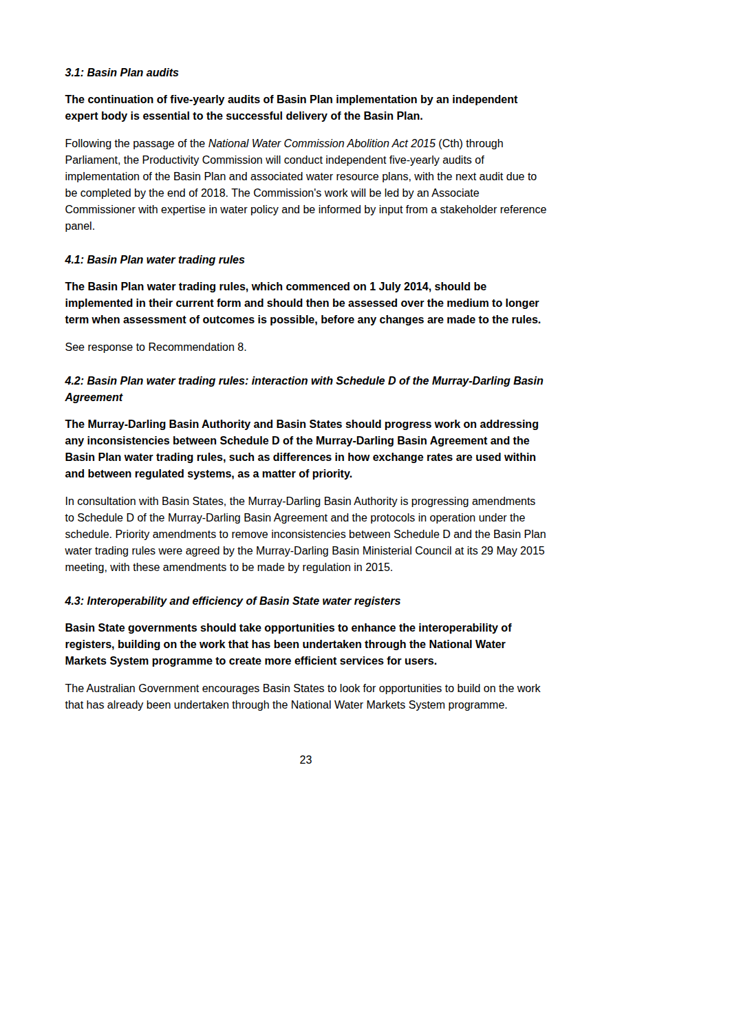3.1: Basin Plan audits
The continuation of five-yearly audits of Basin Plan implementation by an independent expert body is essential to the successful delivery of the Basin Plan.
Following the passage of the National Water Commission Abolition Act 2015 (Cth) through Parliament, the Productivity Commission will conduct independent five-yearly audits of implementation of the Basin Plan and associated water resource plans, with the next audit due to be completed by the end of 2018. The Commission's work will be led by an Associate Commissioner with expertise in water policy and be informed by input from a stakeholder reference panel.
4.1: Basin Plan water trading rules
The Basin Plan water trading rules, which commenced on 1 July 2014, should be implemented in their current form and should then be assessed over the medium to longer term when assessment of outcomes is possible, before any changes are made to the rules.
See response to Recommendation 8.
4.2: Basin Plan water trading rules: interaction with Schedule D of the Murray-Darling Basin Agreement
The Murray-Darling Basin Authority and Basin States should progress work on addressing any inconsistencies between Schedule D of the Murray-Darling Basin Agreement and the Basin Plan water trading rules, such as differences in how exchange rates are used within and between regulated systems, as a matter of priority.
In consultation with Basin States, the Murray-Darling Basin Authority is progressing amendments to Schedule D of the Murray-Darling Basin Agreement and the protocols in operation under the schedule. Priority amendments to remove inconsistencies between Schedule D and the Basin Plan water trading rules were agreed by the Murray-Darling Basin Ministerial Council at its 29 May 2015 meeting, with these amendments to be made by regulation in 2015.
4.3: Interoperability and efficiency of Basin State water registers
Basin State governments should take opportunities to enhance the interoperability of registers, building on the work that has been undertaken through the National Water Markets System programme to create more efficient services for users.
The Australian Government encourages Basin States to look for opportunities to build on the work that has already been undertaken through the National Water Markets System programme.
23